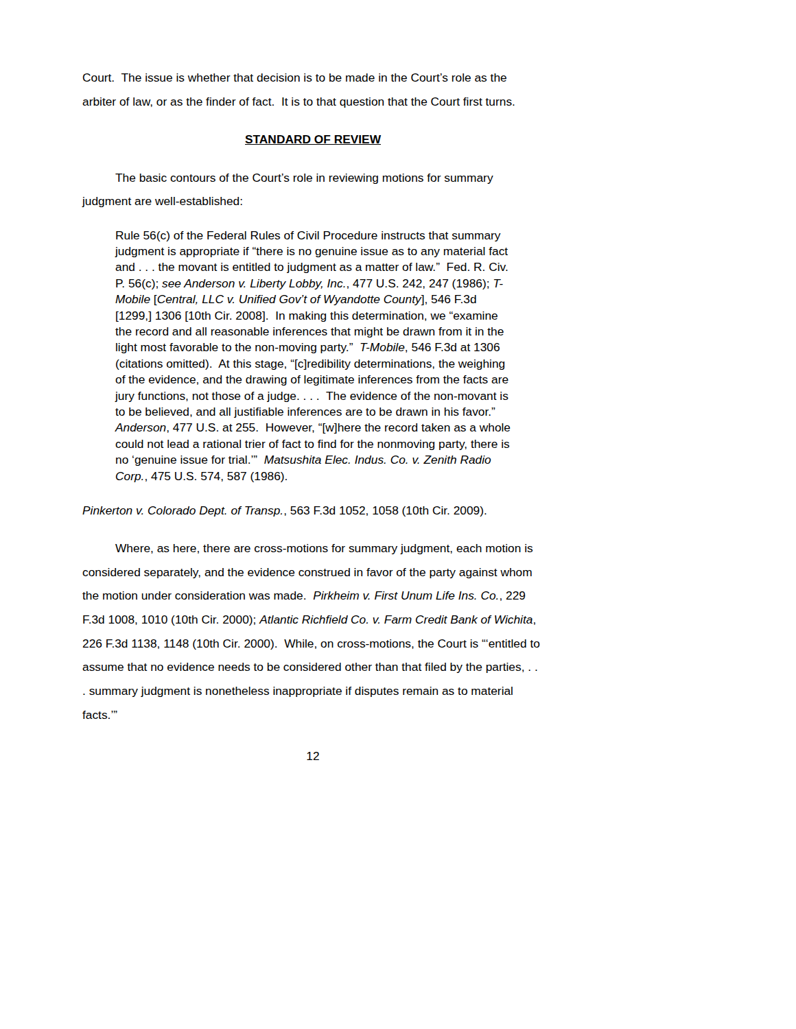Court. The issue is whether that decision is to be made in the Court’s role as the arbiter of law, or as the finder of fact. It is to that question that the Court first turns.
STANDARD OF REVIEW
The basic contours of the Court’s role in reviewing motions for summary judgment are well-established:
Rule 56(c) of the Federal Rules of Civil Procedure instructs that summary judgment is appropriate if “there is no genuine issue as to any material fact and . . . the movant is entitled to judgment as a matter of law.” Fed. R. Civ. P. 56(c); see Anderson v. Liberty Lobby, Inc., 477 U.S. 242, 247 (1986); T-Mobile [Central, LLC v. Unified Gov’t of Wyandotte County], 546 F.3d [1299,] 1306 [10th Cir. 2008]. In making this determination, we “examine the record and all reasonable inferences that might be drawn from it in the light most favorable to the non-moving party.” T-Mobile, 546 F.3d at 1306 (citations omitted). At this stage, “[c]redibility determinations, the weighing of the evidence, and the drawing of legitimate inferences from the facts are jury functions, not those of a judge. . . . The evidence of the non-movant is to be believed, and all justifiable inferences are to be drawn in his favor.” Anderson, 477 U.S. at 255. However, “[w]here the record taken as a whole could not lead a rational trier of fact to find for the nonmoving party, there is no ‘genuine issue for trial.’” Matsushita Elec. Indus. Co. v. Zenith Radio Corp., 475 U.S. 574, 587 (1986).
Pinkerton v. Colorado Dept. of Transp., 563 F.3d 1052, 1058 (10th Cir. 2009).
Where, as here, there are cross-motions for summary judgment, each motion is considered separately, and the evidence construed in favor of the party against whom the motion under consideration was made. Pirkheim v. First Unum Life Ins. Co., 229 F.3d 1008, 1010 (10th Cir. 2000); Atlantic Richfield Co. v. Farm Credit Bank of Wichita, 226 F.3d 1138, 1148 (10th Cir. 2000). While, on cross-motions, the Court is “‘entitled to assume that no evidence needs to be considered other than that filed by the parties, . . . summary judgment is nonetheless inappropriate if disputes remain as to material facts.’”
12